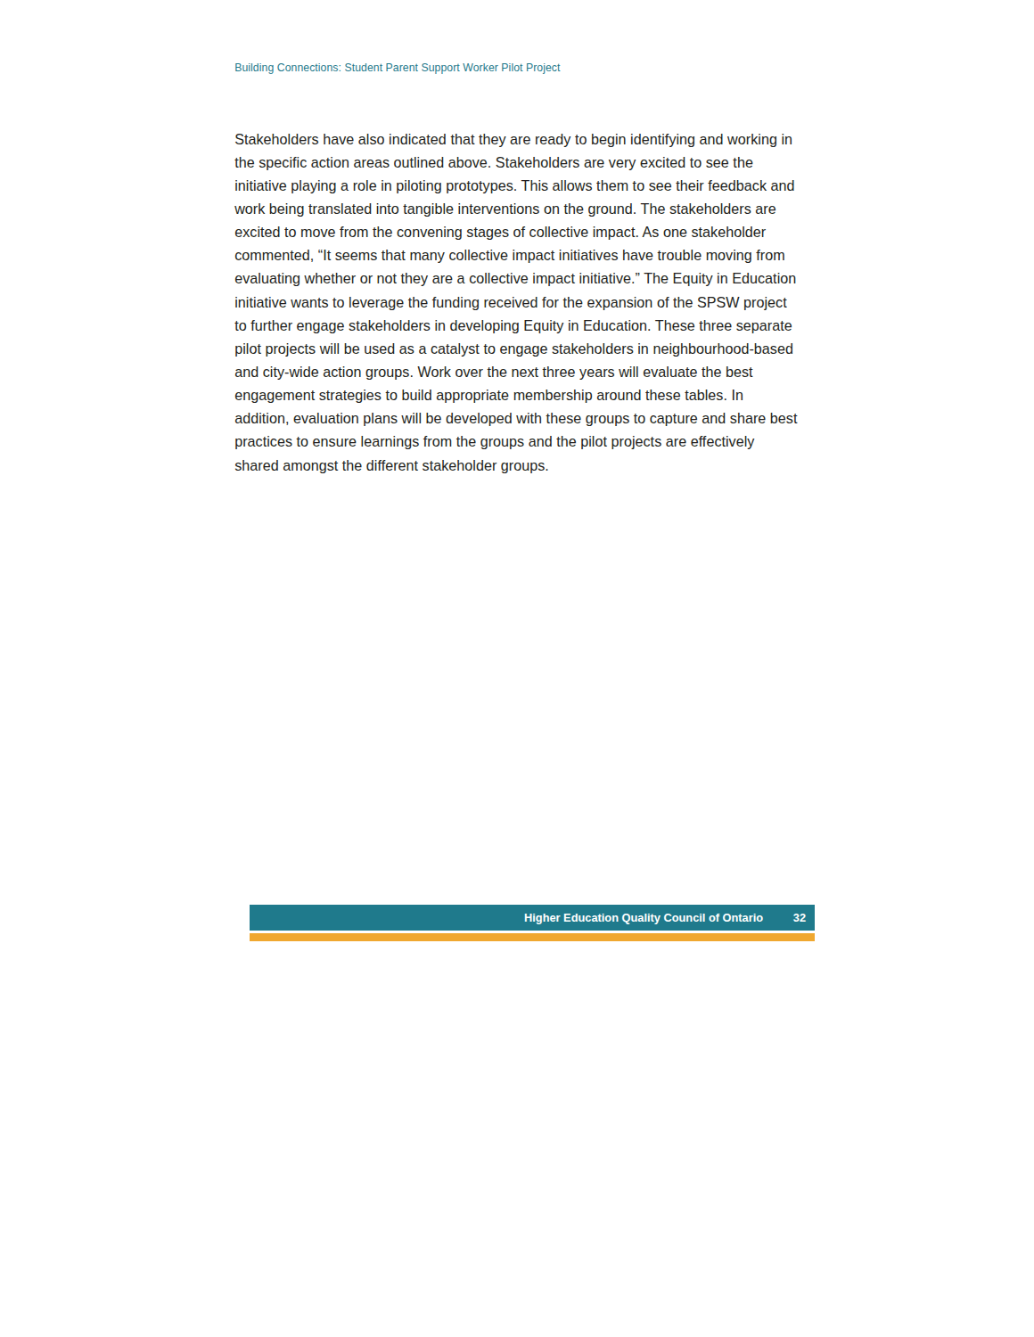Building Connections: Student Parent Support Worker Pilot Project
Stakeholders have also indicated that they are ready to begin identifying and working in the specific action areas outlined above. Stakeholders are very excited to see the initiative playing a role in piloting prototypes. This allows them to see their feedback and work being translated into tangible interventions on the ground. The stakeholders are excited to move from the convening stages of collective impact. As one stakeholder commented, “It seems that many collective impact initiatives have trouble moving from evaluating whether or not they are a collective impact initiative.” The Equity in Education initiative wants to leverage the funding received for the expansion of the SPSW project to further engage stakeholders in developing Equity in Education. These three separate pilot projects will be used as a catalyst to engage stakeholders in neighbourhood-based and city-wide action groups. Work over the next three years will evaluate the best engagement strategies to build appropriate membership around these tables. In addition, evaluation plans will be developed with these groups to capture and share best practices to ensure learnings from the groups and the pilot projects are effectively shared amongst the different stakeholder groups.
Higher Education Quality Council of Ontario 32